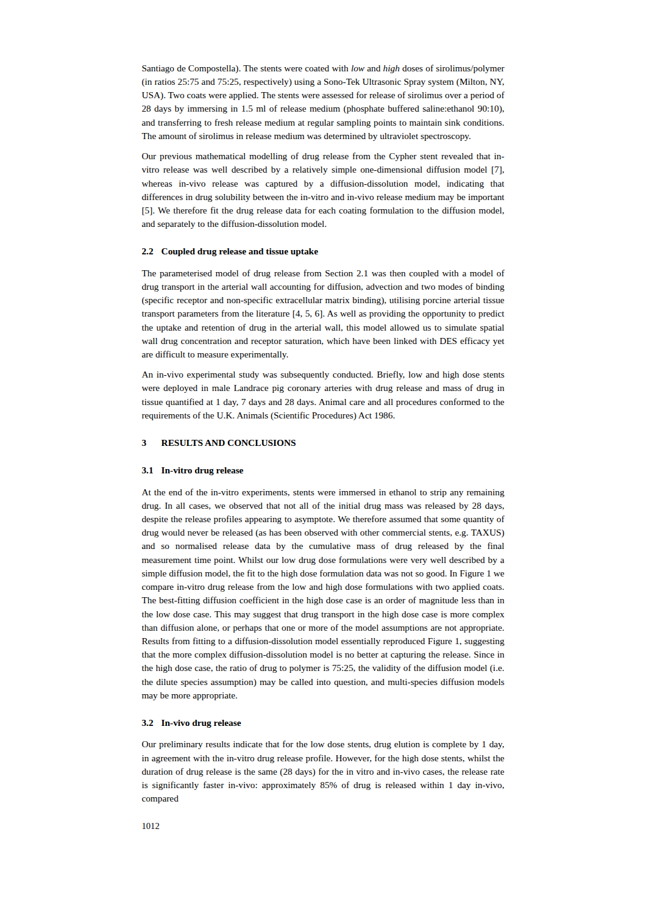Santiago de Compostella). The stents were coated with low and high doses of sirolimus/polymer (in ratios 25:75 and 75:25, respectively) using a Sono-Tek Ultrasonic Spray system (Milton, NY, USA). Two coats were applied. The stents were assessed for release of sirolimus over a period of 28 days by immersing in 1.5 ml of release medium (phosphate buffered saline:ethanol 90:10), and transferring to fresh release medium at regular sampling points to maintain sink conditions. The amount of sirolimus in release medium was determined by ultraviolet spectroscopy.
Our previous mathematical modelling of drug release from the Cypher stent revealed that in-vitro release was well described by a relatively simple one-dimensional diffusion model [7], whereas in-vivo release was captured by a diffusion-dissolution model, indicating that differences in drug solubility between the in-vitro and in-vivo release medium may be important [5]. We therefore fit the drug release data for each coating formulation to the diffusion model, and separately to the diffusion-dissolution model.
2.2 Coupled drug release and tissue uptake
The parameterised model of drug release from Section 2.1 was then coupled with a model of drug transport in the arterial wall accounting for diffusion, advection and two modes of binding (specific receptor and non-specific extracellular matrix binding), utilising porcine arterial tissue transport parameters from the literature [4, 5, 6]. As well as providing the opportunity to predict the uptake and retention of drug in the arterial wall, this model allowed us to simulate spatial wall drug concentration and receptor saturation, which have been linked with DES efficacy yet are difficult to measure experimentally.
An in-vivo experimental study was subsequently conducted. Briefly, low and high dose stents were deployed in male Landrace pig coronary arteries with drug release and mass of drug in tissue quantified at 1 day, 7 days and 28 days. Animal care and all procedures conformed to the requirements of the U.K. Animals (Scientific Procedures) Act 1986.
3 RESULTS AND CONCLUSIONS
3.1 In-vitro drug release
At the end of the in-vitro experiments, stents were immersed in ethanol to strip any remaining drug. In all cases, we observed that not all of the initial drug mass was released by 28 days, despite the release profiles appearing to asymptote. We therefore assumed that some quantity of drug would never be released (as has been observed with other commercial stents, e.g. TAXUS) and so normalised release data by the cumulative mass of drug released by the final measurement time point. Whilst our low drug dose formulations were very well described by a simple diffusion model, the fit to the high dose formulation data was not so good. In Figure 1 we compare in-vitro drug release from the low and high dose formulations with two applied coats. The best-fitting diffusion coefficient in the high dose case is an order of magnitude less than in the low dose case. This may suggest that drug transport in the high dose case is more complex than diffusion alone, or perhaps that one or more of the model assumptions are not appropriate. Results from fitting to a diffusion-dissolution model essentially reproduced Figure 1, suggesting that the more complex diffusion-dissolution model is no better at capturing the release. Since in the high dose case, the ratio of drug to polymer is 75:25, the validity of the diffusion model (i.e. the dilute species assumption) may be called into question, and multi-species diffusion models may be more appropriate.
3.2 In-vivo drug release
Our preliminary results indicate that for the low dose stents, drug elution is complete by 1 day, in agreement with the in-vitro drug release profile. However, for the high dose stents, whilst the duration of drug release is the same (28 days) for the in vitro and in-vivo cases, the release rate is significantly faster in-vivo: approximately 85% of drug is released within 1 day in-vivo, compared
1012